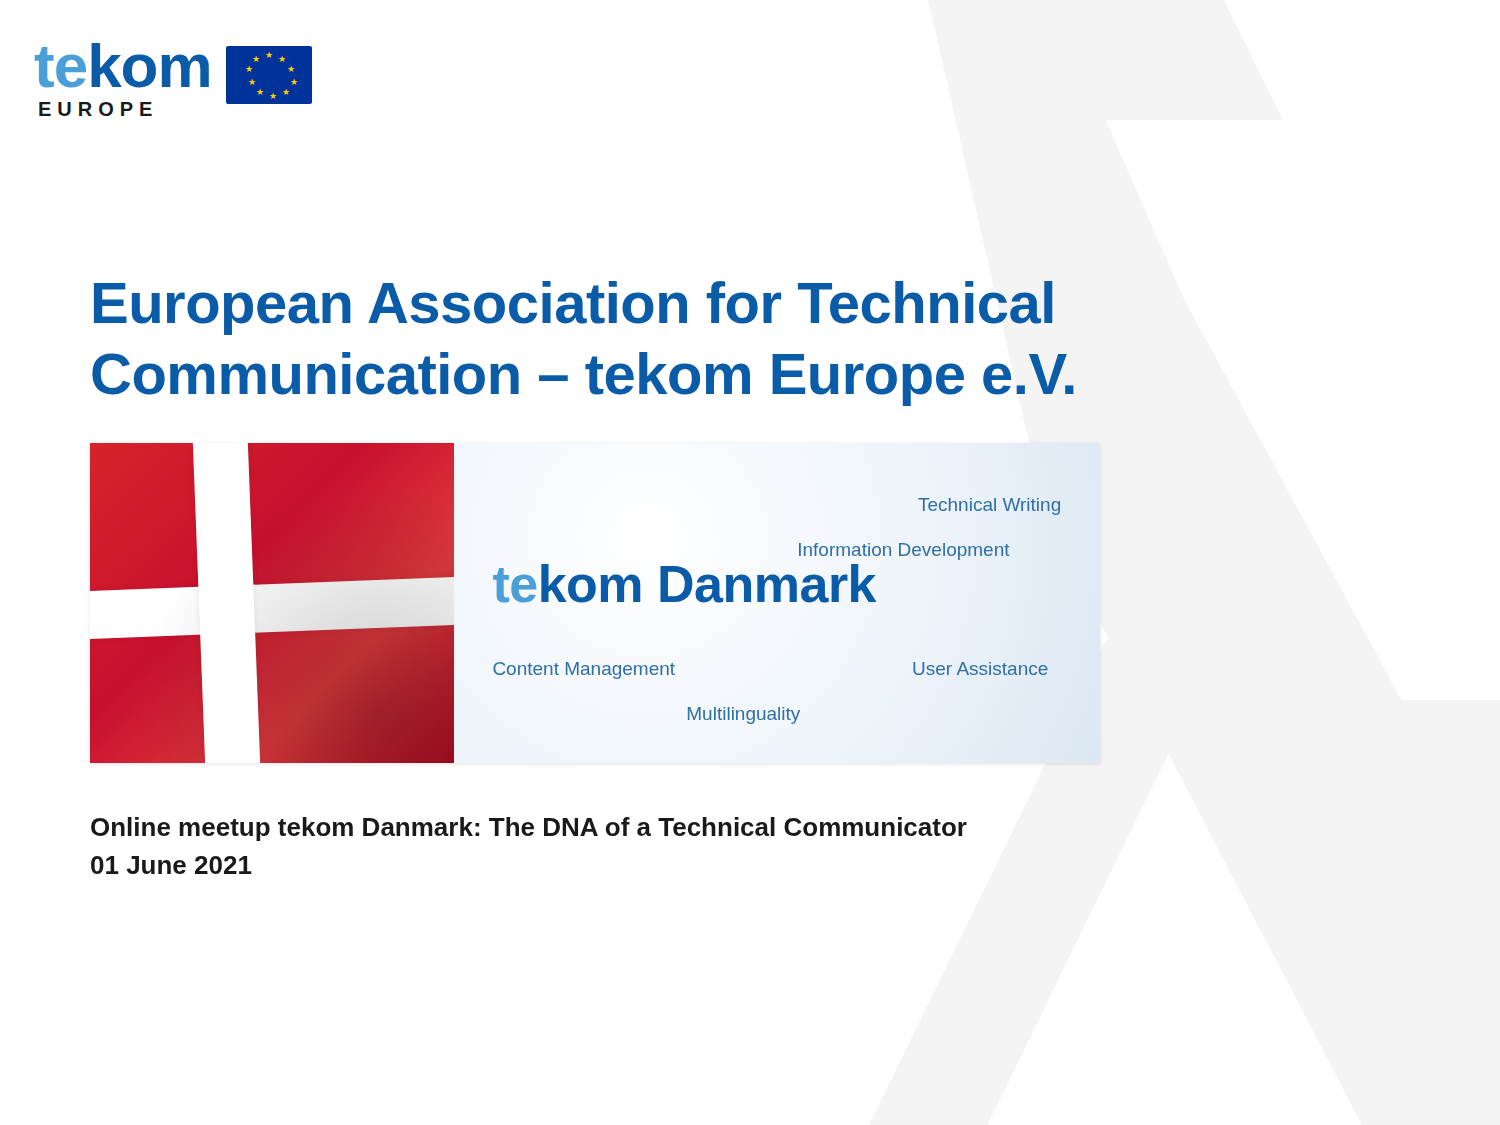te kom
EUROPE
★ ★ ★ ★ ★ ★ ★ ★ ★ ★
European Association for Technical Communication – tekom Europe e.V.
Technical Writing Information Development tekom Danmark Content Management User Assistance Multilinguality
Online meetup tekom Danmark: The DNA of a Technical Communicator 01 June 2021